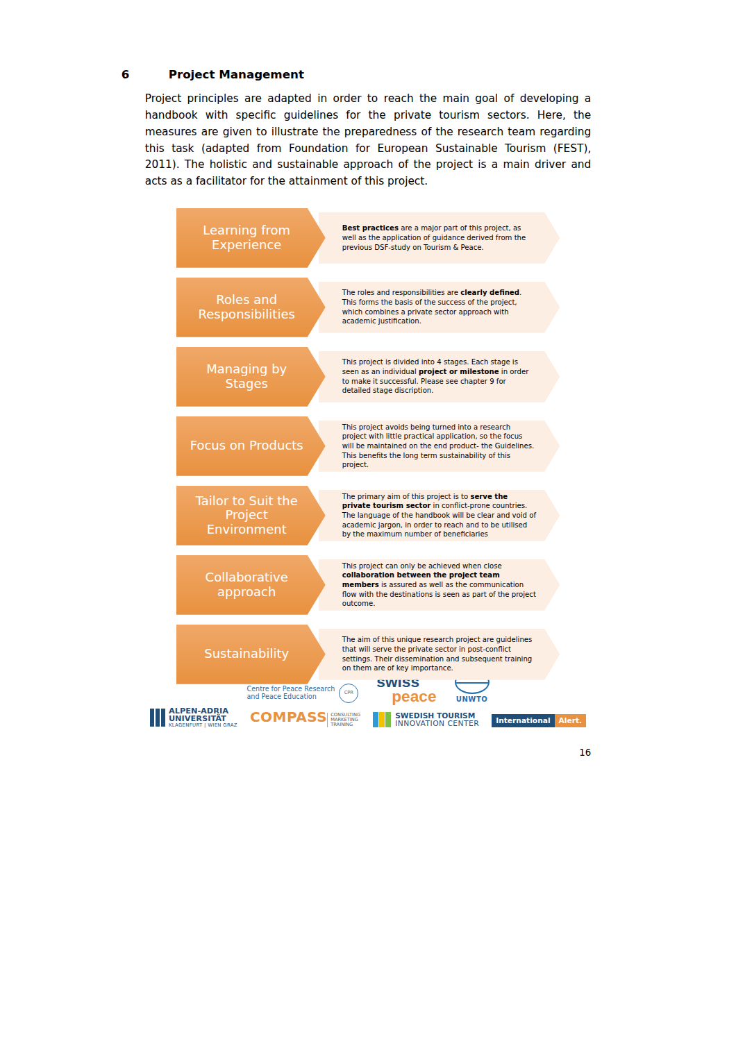6 Project Management
Project principles are adapted in order to reach the main goal of developing a handbook with specific guidelines for the private tourism sectors. Here, the measures are given to illustrate the preparedness of the research team regarding this task (adapted from Foundation for European Sustainable Tourism (FEST), 2011). The holistic and sustainable approach of the project is a main driver and acts as a facilitator for the attainment of this project.
Learning from Experience
Best practices are a major part of this project, as well as the application of guidance derived from the previous DSF-study on Tourism & Peace.
Roles and Responsibilities
The roles and responsibilities are clearly defined. This forms the basis of the success of the project, which combines a private sector approach with academic justification.
Managing by Stages
This project is divided into 4 stages. Each stage is seen as an individual project or milestone in order to make it successful. Please see chapter 9 for detailed stage discription.
Focus on Products
This project avoids being turned into a research project with little practical application, so the focus will be maintained on the end product- the Guidelines. This benefits the long term sustainability of this project.
Tailor to Suit the Project Environment
The primary aim of this project is to serve the private tourism sector in conflict-prone countries. The language of the handbook will be clear and void of academic jargon, in order to reach and to be utilised by the maximum number of beneficiaries
Collaborative approach
This project can only be achieved when close collaboration between the project team members is assured as well as the communication flow with the destinations is seen as part of the project outcome.
Sustainability
The aim of this unique research project are guidelines that will serve the private sector in post-conflict settings. Their dissemination and subsequent training on them are of key importance.
Centre for Peace Research
and Peace Education CPR
swiss peace
UNWTO
ALPEN-ADRIA
UNIVERSITÄT KLAGENFURT | WIEN GRAZ
COMPASS CONSULTING
MARKETING
TRAINING
SWEDISH TOURISM
INNOVATION CENTER
International Alert.
16